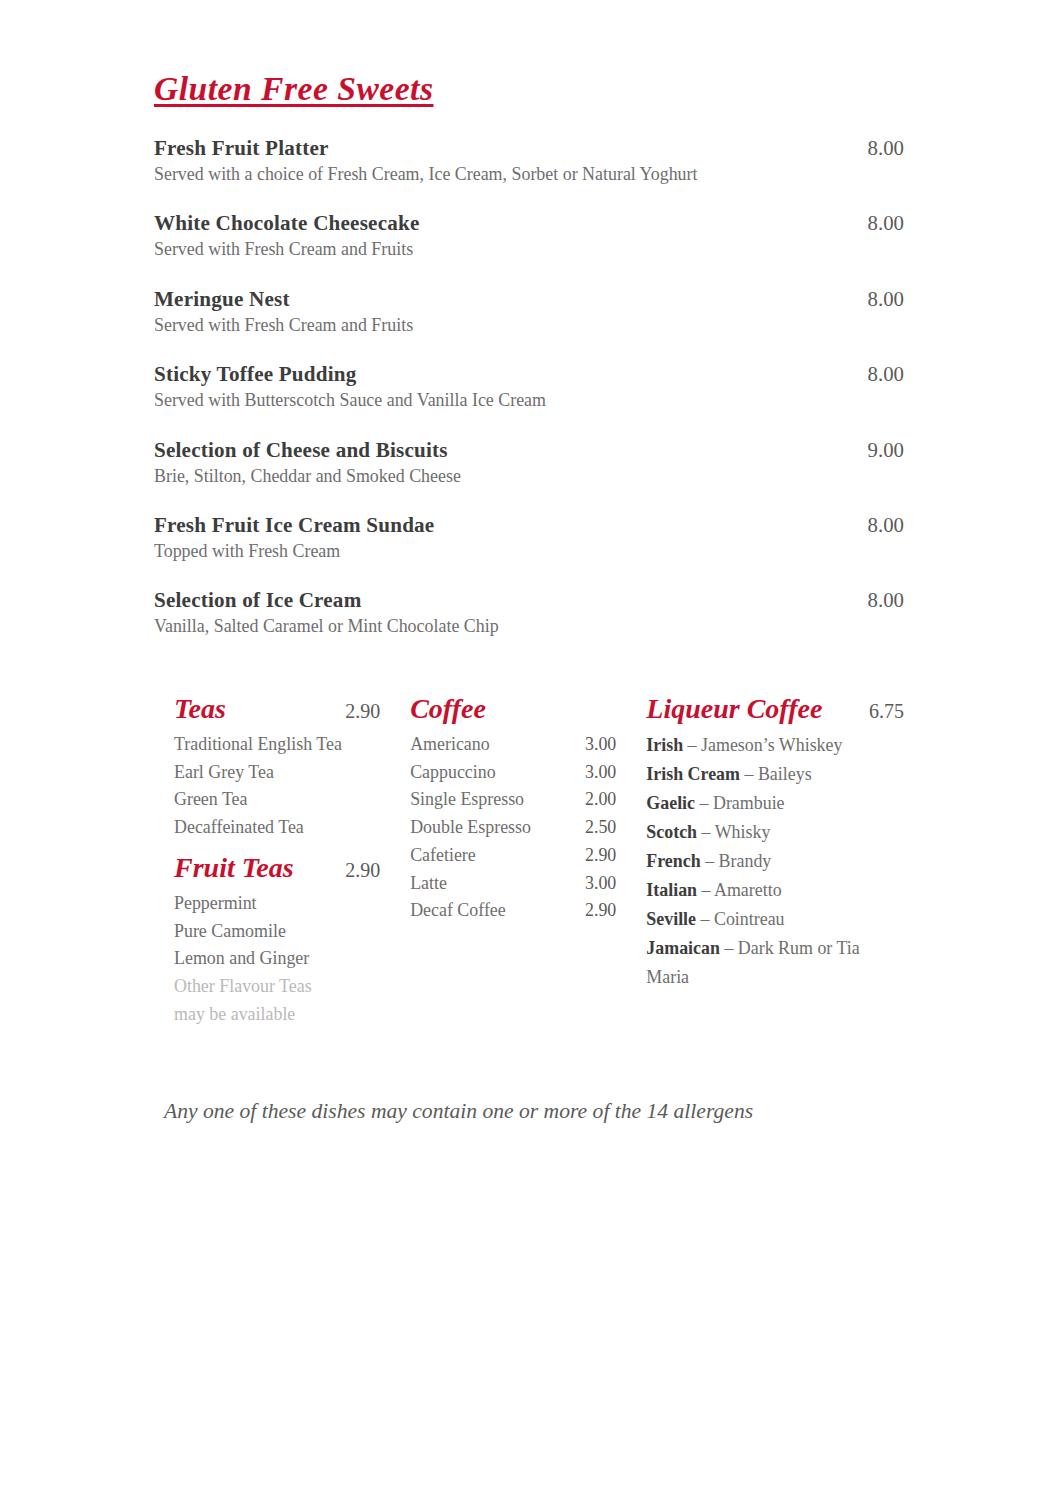Gluten Free Sweets
Fresh Fruit Platter 8.00
Served with a choice of Fresh Cream, Ice Cream, Sorbet or Natural Yoghurt
White Chocolate Cheesecake 8.00
Served with Fresh Cream and Fruits
Meringue Nest 8.00
Served with Fresh Cream and Fruits
Sticky Toffee Pudding 8.00
Served with Butterscotch Sauce and Vanilla Ice Cream
Selection of Cheese and Biscuits 9.00
Brie, Stilton, Cheddar and Smoked Cheese
Fresh Fruit Ice Cream Sundae 8.00
Topped with Fresh Cream
Selection of Ice Cream 8.00
Vanilla, Salted Caramel or Mint Chocolate Chip
Teas 2.90
Traditional English Tea
Earl Grey Tea
Green Tea
Decaffeinated Tea
Fruit Teas 2.90
Peppermint
Pure Camomile
Lemon and Ginger
Other Flavour Teas
may be available
Coffee
Americano 3.00
Cappuccino 3.00
Single Espresso 2.00
Double Espresso 2.50
Cafetiere 2.90
Latte 3.00
Decaf Coffee 2.90
Liqueur Coffee 6.75
Irish – Jameson’s Whiskey
Irish Cream – Baileys
Gaelic – Drambuie
Scotch – Whisky
French – Brandy
Italian – Amaretto
Seville – Cointreau
Jamaican – Dark Rum or Tia Maria
Any one of these dishes may contain one or more of the 14 allergens